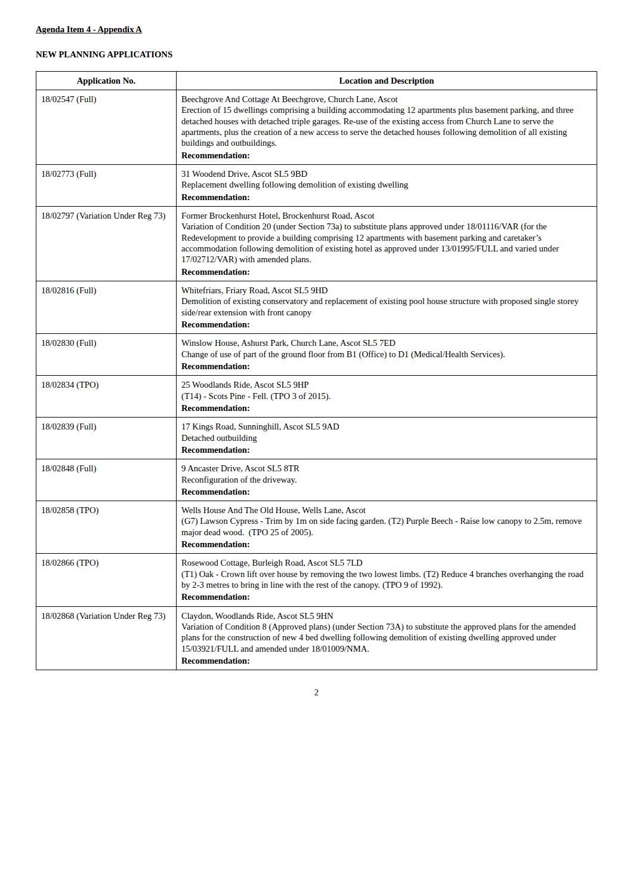Agenda Item 4 - Appendix A
NEW PLANNING APPLICATIONS
| Application No. | Location and Description |
| --- | --- |
| 18/02547 (Full) | Beechgrove And Cottage At Beechgrove, Church Lane, Ascot Erection of 15 dwellings comprising a building accommodating 12 apartments plus basement parking, and three detached houses with detached triple garages. Re-use of the existing access from Church Lane to serve the apartments, plus the creation of a new access to serve the detached houses following demolition of all existing buildings and outbuildings. Recommendation: |
| 18/02773 (Full) | 31 Woodend Drive, Ascot SL5 9BD Replacement dwelling following demolition of existing dwelling Recommendation: |
| 18/02797 (Variation Under Reg 73) | Former Brockenhurst Hotel, Brockenhurst Road, Ascot Variation of Condition 20 (under Section 73a) to substitute plans approved under 18/01116/VAR (for the Redevelopment to provide a building comprising 12 apartments with basement parking and caretaker’s accommodation following demolition of existing hotel as approved under 13/01995/FULL and varied under 17/02712/VAR) with amended plans. Recommendation: |
| 18/02816 (Full) | Whitefriars, Friary Road, Ascot SL5 9HD Demolition of existing conservatory and replacement of existing pool house structure with proposed single storey side/rear extension with front canopy Recommendation: |
| 18/02830 (Full) | Winslow House, Ashurst Park, Church Lane, Ascot SL5 7ED Change of use of part of the ground floor from B1 (Office) to D1 (Medical/Health Services). Recommendation: |
| 18/02834 (TPO) | 25 Woodlands Ride, Ascot SL5 9HP (T14) - Scots Pine - Fell. (TPO 3 of 2015). Recommendation: |
| 18/02839 (Full) | 17 Kings Road, Sunninghill, Ascot SL5 9AD Detached outbuilding Recommendation: |
| 18/02848 (Full) | 9 Ancaster Drive, Ascot SL5 8TR Reconfiguration of the driveway. Recommendation: |
| 18/02858 (TPO) | Wells House And The Old House, Wells Lane, Ascot (G7) Lawson Cypress - Trim by 1m on side facing garden. (T2) Purple Beech - Raise low canopy to 2.5m, remove major dead wood. (TPO 25 of 2005). Recommendation: |
| 18/02866 (TPO) | Rosewood Cottage, Burleigh Road, Ascot SL5 7LD (T1) Oak - Crown lift over house by removing the two lowest limbs. (T2) Reduce 4 branches overhanging the road by 2-3 metres to bring in line with the rest of the canopy. (TPO 9 of 1992). Recommendation: |
| 18/02868 (Variation Under Reg 73) | Claydon, Woodlands Ride, Ascot SL5 9HN Variation of Condition 8 (Approved plans) (under Section 73A) to substitute the approved plans for the amended plans for the construction of new 4 bed dwelling following demolition of existing dwelling approved under 15/03921/FULL and amended under 18/01009/NMA. Recommendation: |
2